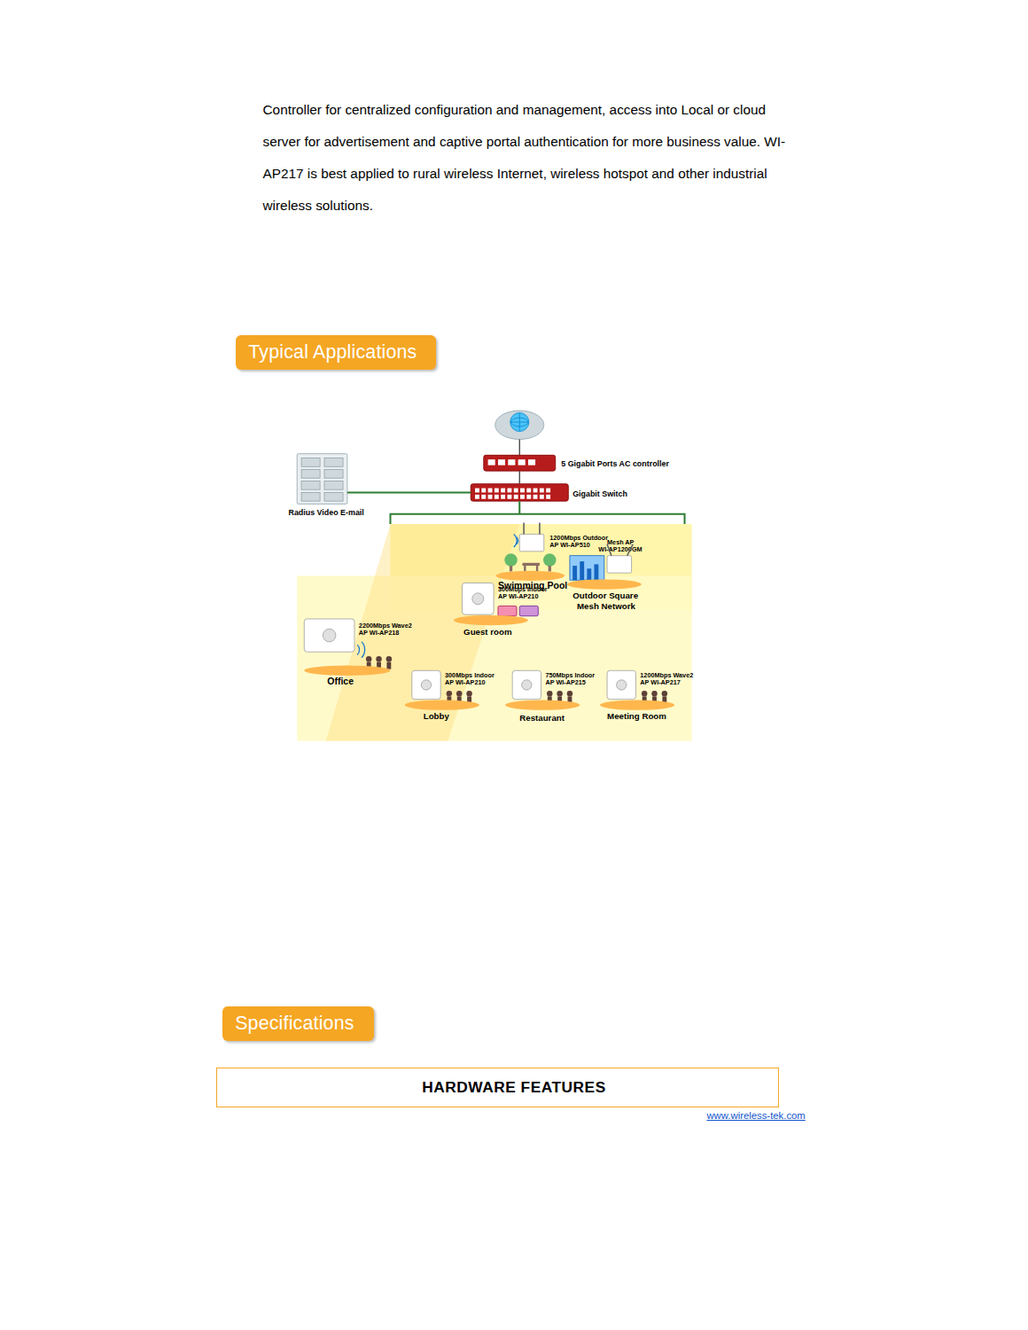Controller for centralized configuration and management, access into Local or cloud server for advertisement and captive portal authentication for more business value. WI-AP217 is best applied to rural wireless Internet, wireless hotspot and other industrial wireless solutions.
Typical Applications
5 Gigabit Ports AC controller Gigabit Switch Radius Video E-mail 1200Mbps Outdoor AP WI-AP510 Swimming Pool Mesh AP WI-AP1200GM Outdoor Square Mesh Network 300Mbps Indoor AP WI-AP210 Guest room 2200Mbps Wave2 AP WI-AP218 Office 300Mbps Indoor AP WI-AP210 Lobby 750Mbps Indoor AP WI-AP215 Restaurant 1200Mbps Wave2 AP WI-AP217 Meeting Room
Specifications
HARDWARE FEATURES
www.wireless-tek.com